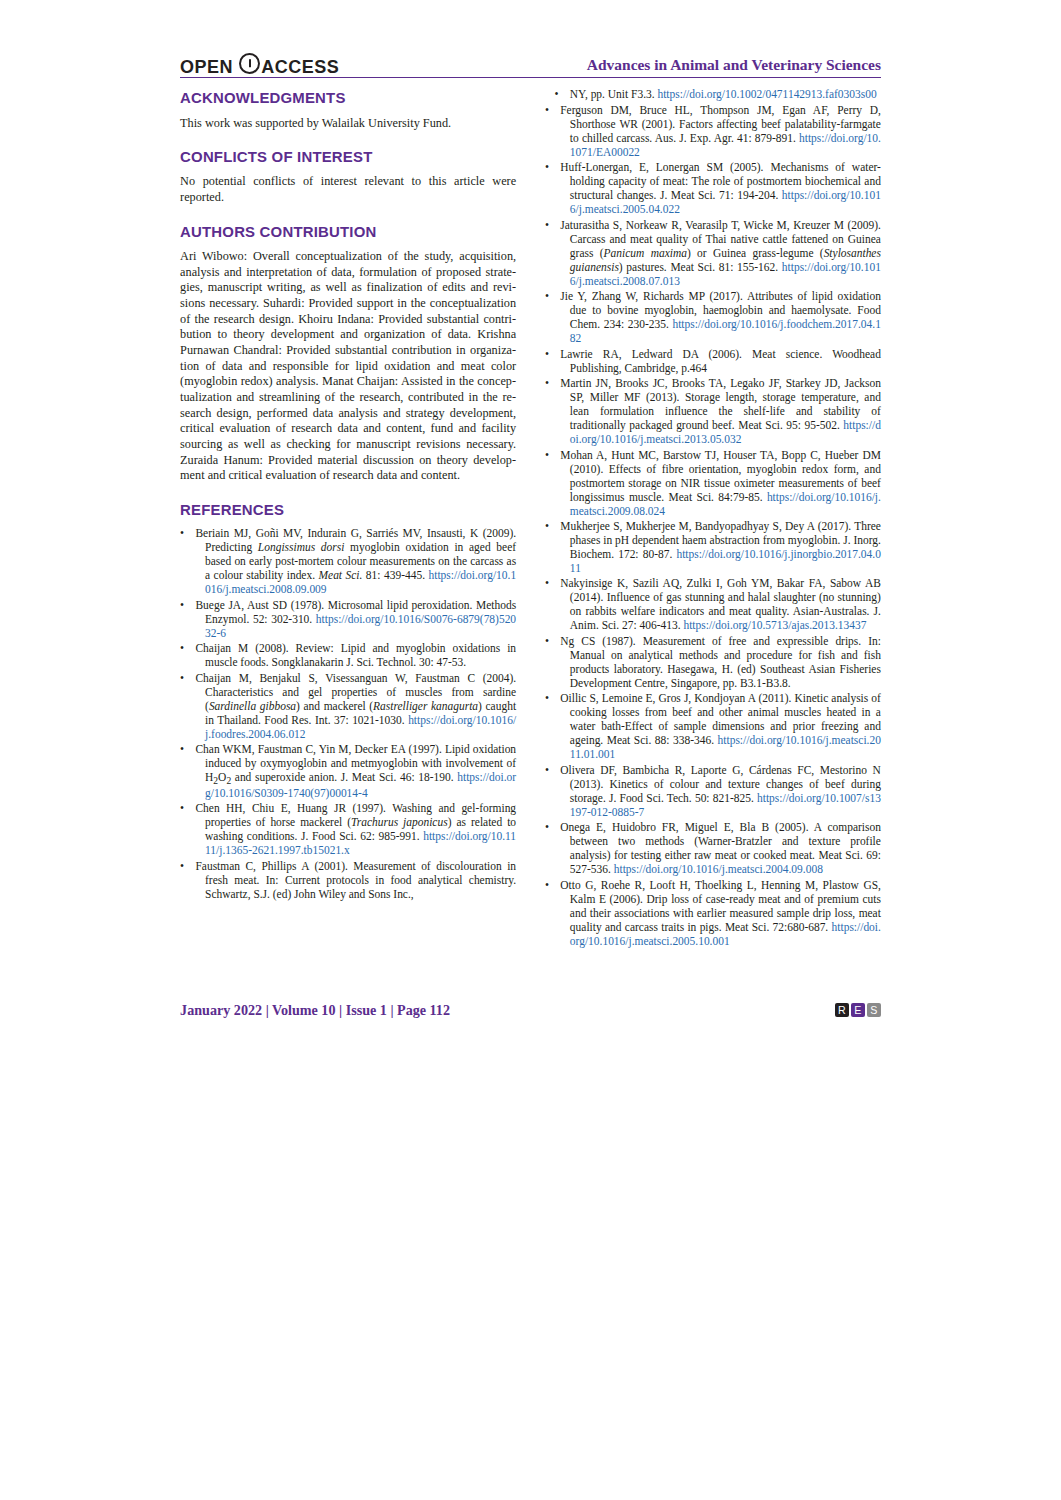OPEN ACCESS
Advances in Animal and Veterinary Sciences
Acknowledgments
This work was supported by Walailak University Fund.
Conflicts of interest
No potential conflicts of interest relevant to this article were reported.
Authors contribution
Ari Wibowo: Overall conceptualization of the study, acquisition, analysis and interpretation of data, formulation of proposed strategies, manuscript writing, as well as finalization of edits and revisions necessary. Suhardi: Provided support in the conceptualization of the research design. Khoiru Indana: Provided substantial contribution to theory development and organization of data. Krishna Purnawan Chandral: Provided substantial contribution in organization of data and responsible for lipid oxidation and meat color (myoglobin redox) analysis. Manat Chaijan: Assisted in the conceptualization and streamlining of the research, contributed in the research design, performed data analysis and strategy development, critical evaluation of research data and content, fund and facility sourcing as well as checking for manuscript revisions necessary. Zuraida Hanum: Provided material discussion on theory development and critical evaluation of research data and content.
References
Beriain MJ, Goñi MV, Indurain G, Sarriés MV, Insausti, K (2009). Predicting Longissimus dorsi myoglobin oxidation in aged beef based on early post-mortem colour measurements on the carcass as a colour stability index. Meat Sci. 81: 439-445. https://doi.org/10.1016/j.meatsci.2008.09.009
Buege JA, Aust SD (1978). Microsomal lipid peroxidation. Methods Enzymol. 52: 302-310. https://doi.org/10.1016/S0076-6879(78)52032-6
Chaijan M (2008). Review: Lipid and myoglobin oxidations in muscle foods. Songklanakarin J. Sci. Technol. 30: 47-53.
Chaijan M, Benjakul S, Visessanguan W, Faustman C (2004). Characteristics and gel properties of muscles from sardine (Sardinella gibbosa) and mackerel (Rastrelliger kanagurta) caught in Thailand. Food Res. Int. 37: 1021-1030. https://doi.org/10.1016/j.foodres.2004.06.012
Chan WKM, Faustman C, Yin M, Decker EA (1997). Lipid oxidation induced by oxymyoglobin and metmyoglobin with involvement of H2O2 and superoxide anion. J. Meat Sci. 46: 18-190. https://doi.org/10.1016/S0309-1740(97)00014-4
Chen HH, Chiu E, Huang JR (1997). Washing and gel-forming properties of horse mackerel (Trachurus japonicus) as related to washing conditions. J. Food Sci. 62: 985-991. https://doi.org/10.1111/j.1365-2621.1997.tb15021.x
Faustman C, Phillips A (2001). Measurement of discolouration in fresh meat. In: Current protocols in food analytical chemistry. Schwartz, S.J. (ed) John Wiley and Sons Inc.,
NY, pp. Unit F3.3. https://doi.org/10.1002/0471142913.faf0303s00
Ferguson DM, Bruce HL, Thompson JM, Egan AF, Perry D, Shorthose WR (2001). Factors affecting beef palatability-farmgate to chilled carcass. Aus. J. Exp. Agr. 41: 879-891. https://doi.org/10.1071/EA00022
Huff-Lonergan, E, Lonergan SM (2005). Mechanisms of water-holding capacity of meat: The role of postmortem biochemical and structural changes. J. Meat Sci. 71: 194-204. https://doi.org/10.1016/j.meatsci.2005.04.022
Jaturasitha S, Norkeaw R, Vearasilp T, Wicke M, Kreuzer M (2009). Carcass and meat quality of Thai native cattle fattened on Guinea grass (Panicum maxima) or Guinea grass-legume (Stylosanthes guianensis) pastures. Meat Sci. 81: 155-162. https://doi.org/10.1016/j.meatsci.2008.07.013
Jie Y, Zhang W, Richards MP (2017). Attributes of lipid oxidation due to bovine myoglobin, haemoglobin and haemolysate. Food Chem. 234: 230-235. https://doi.org/10.1016/j.foodchem.2017.04.182
Lawrie RA, Ledward DA (2006). Meat science. Woodhead Publishing, Cambridge, p.464
Martin JN, Brooks JC, Brooks TA, Legako JF, Starkey JD, Jackson SP, Miller MF (2013). Storage length, storage temperature, and lean formulation influence the shelf-life and stability of traditionally packaged ground beef. Meat Sci. 95: 95-502. https://doi.org/10.1016/j.meatsci.2013.05.032
Mohan A, Hunt MC, Barstow TJ, Houser TA, Bopp C, Hueber DM (2010). Effects of fibre orientation, myoglobin redox form, and postmortem storage on NIR tissue oximeter measurements of beef longissimus muscle. Meat Sci. 84:79-85. https://doi.org/10.1016/j.meatsci.2009.08.024
Mukherjee S, Mukherjee M, Bandyopadhyay S, Dey A (2017). Three phases in pH dependent haem abstraction from myoglobin. J. Inorg. Biochem. 172: 80-87. https://doi.org/10.1016/j.jinorgbio.2017.04.011
Nakyinsige K, Sazili AQ, Zulki I, Goh YM, Bakar FA, Sabow AB (2014). Influence of gas stunning and halal slaughter (no stunning) on rabbits welfare indicators and meat quality. Asian-Australas. J. Anim. Sci. 27: 406-413. https://doi.org/10.5713/ajas.2013.13437
Ng CS (1987). Measurement of free and expressible drips. In: Manual on analytical methods and procedure for fish and fish products laboratory. Hasegawa, H. (ed) Southeast Asian Fisheries Development Centre, Singapore, pp. B3.1-B3.8.
Oillic S, Lemoine E, Gros J, Kondjoyan A (2011). Kinetic analysis of cooking losses from beef and other animal muscles heated in a water bath-Effect of sample dimensions and prior freezing and ageing. Meat Sci. 88: 338-346. https://doi.org/10.1016/j.meatsci.2011.01.001
Olivera DF, Bambicha R, Laporte G, Cárdenas FC, Mestorino N (2013). Kinetics of colour and texture changes of beef during storage. J. Food Sci. Tech. 50: 821-825. https://doi.org/10.1007/s13197-012-0885-7
Onega E, Huidobro FR, Miguel E, Bla B (2005). A comparison between two methods (Warner-Bratzler and texture profile analysis) for testing either raw meat or cooked meat. Meat Sci. 69: 527-536. https://doi.org/10.1016/j.meatsci.2004.09.008
Otto G, Roehe R, Looft H, Thoelking L, Henning M, Plastow GS, Kalm E (2006). Drip loss of case-ready meat and of premium cuts and their associations with earlier measured sample drip loss, meat quality and carcass traits in pigs. Meat Sci. 72:680-687. https://doi.org/10.1016/j.meatsci.2005.10.001
January 2022 | Volume 10 | Issue 1 | Page 112
RES